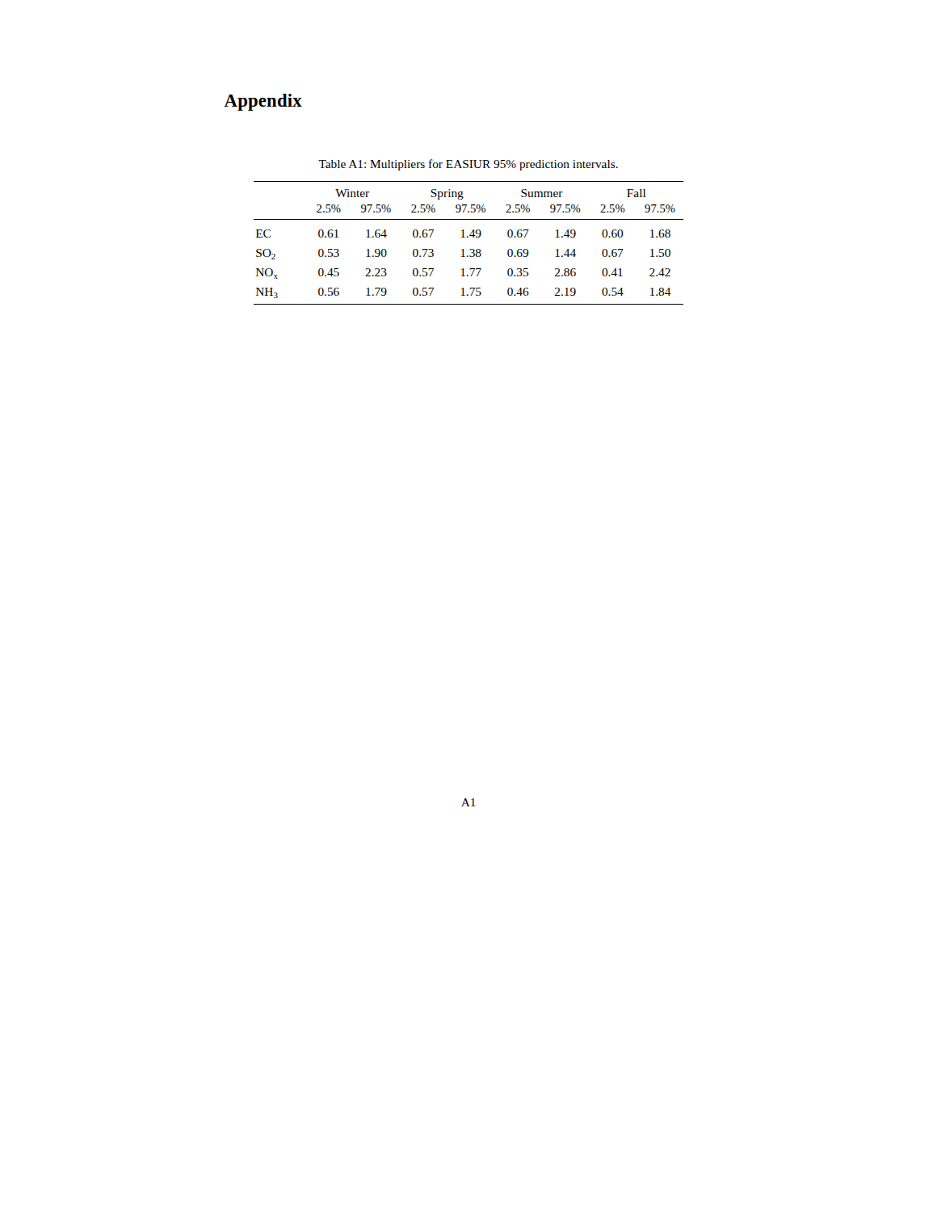Appendix
Table A1: Multipliers for EASIUR 95% prediction intervals.
| | Winter | Spring | Summer | Fall |
| --- | --- | --- | --- | --- |
| | 2.5% | 97.5% | 2.5% | 97.5% | 2.5% | 97.5% | 2.5% | 97.5% |
| EC | 0.61 | 1.64 | 0.67 | 1.49 | 0.67 | 1.49 | 0.60 | 1.68 |
| SO 2 | 0.53 | 1.90 | 0.73 | 1.38 | 0.69 | 1.44 | 0.67 | 1.50 |
| NO x | 0.45 | 2.23 | 0.57 | 1.77 | 0.35 | 2.86 | 0.41 | 2.42 |
| NH 3 | 0.56 | 1.79 | 0.57 | 1.75 | 0.46 | 2.19 | 0.54 | 1.84 |
A1